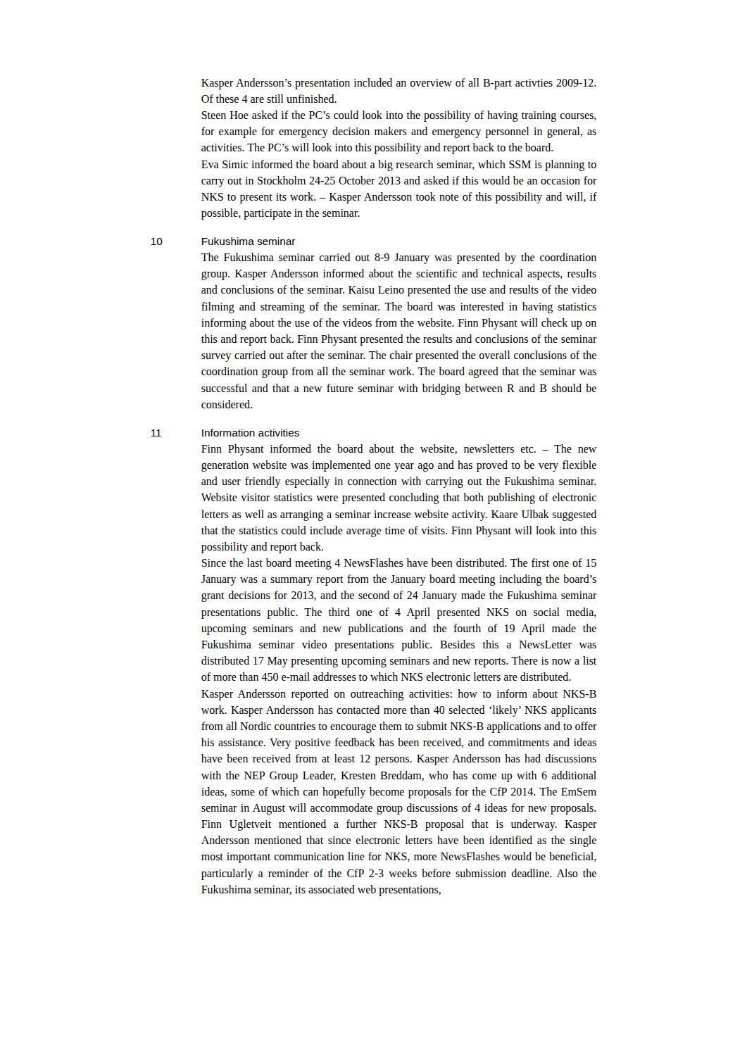Kasper Andersson’s presentation included an overview of all B-part activties 2009-12. Of these 4 are still unfinished.
Steen Hoe asked if the PC’s could look into the possibility of having training courses, for example for emergency decision makers and emergency personnel in general, as activities. The PC’s will look into this possibility and report back to the board.
Eva Simic informed the board about a big research seminar, which SSM is planning to carry out in Stockholm 24-25 October 2013 and asked if this would be an occasion for NKS to present its work. – Kasper Andersson took note of this possibility and will, if possible, participate in the seminar.
10
Fukushima seminar
The Fukushima seminar carried out 8-9 January was presented by the coordination group. Kasper Andersson informed about the scientific and technical aspects, results and conclusions of the seminar. Kaisu Leino presented the use and results of the video filming and streaming of the seminar. The board was interested in having statistics informing about the use of the videos from the website. Finn Physant will check up on this and report back. Finn Physant presented the results and conclusions of the seminar survey carried out after the seminar. The chair presented the overall conclusions of the coordination group from all the seminar work. The board agreed that the seminar was successful and that a new future seminar with bridging between R and B should be considered.
11
Information activities
Finn Physant informed the board about the website, newsletters etc. – The new generation website was implemented one year ago and has proved to be very flexible and user friendly especially in connection with carrying out the Fukushima seminar. Website visitor statistics were presented concluding that both publishing of electronic letters as well as arranging a seminar increase website activity. Kaare Ulbak suggested that the statistics could include average time of visits. Finn Physant will look into this possibility and report back.
Since the last board meeting 4 NewsFlashes have been distributed. The first one of 15 January was a summary report from the January board meeting including the board’s grant decisions for 2013, and the second of 24 January made the Fukushima seminar presentations public. The third one of 4 April presented NKS on social media, upcoming seminars and new publications and the fourth of 19 April made the Fukushima seminar video presentations public. Besides this a NewsLetter was distributed 17 May presenting upcoming seminars and new reports. There is now a list of more than 450 e-mail addresses to which NKS electronic letters are distributed.
Kasper Andersson reported on outreaching activities: how to inform about NKS-B work. Kasper Andersson has contacted more than 40 selected ‘likely’ NKS applicants from all Nordic countries to encourage them to submit NKS-B applications and to offer his assistance. Very positive feedback has been received, and commitments and ideas have been received from at least 12 persons. Kasper Andersson has had discussions with the NEP Group Leader, Kresten Breddam, who has come up with 6 additional ideas, some of which can hopefully become proposals for the CfP 2014. The EmSem seminar in August will accommodate group discussions of 4 ideas for new proposals. Finn Ugletveit mentioned a further NKS-B proposal that is underway. Kasper Andersson mentioned that since electronic letters have been identified as the single most important communication line for NKS, more NewsFlashes would be beneficial, particularly a reminder of the CfP 2-3 weeks before submission deadline. Also the Fukushima seminar, its associated web presentations,